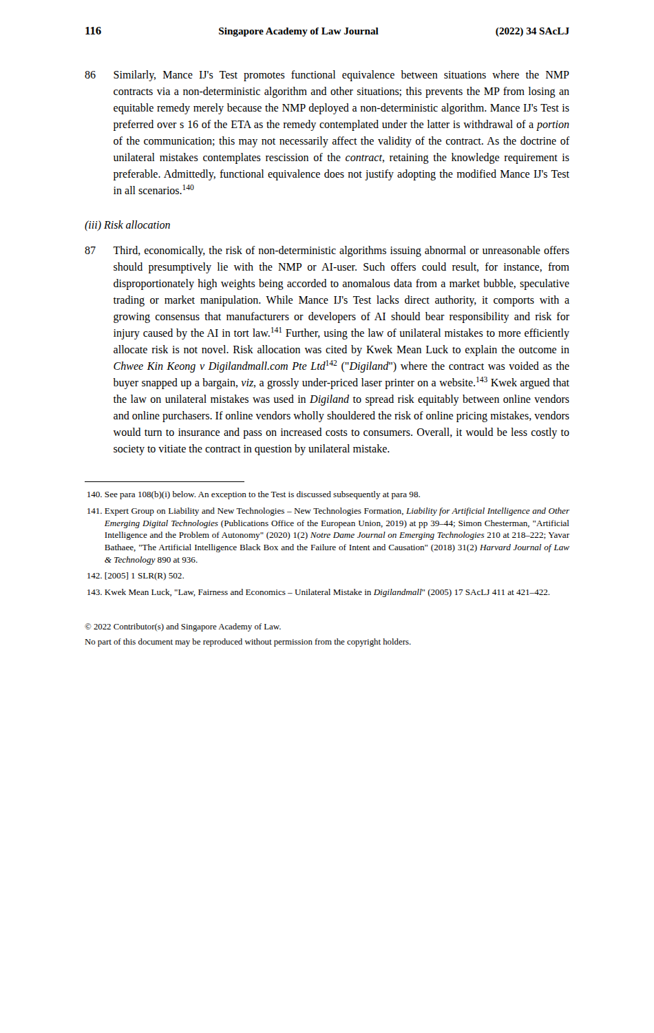116 Singapore Academy of Law Journal (2022) 34 SAcLJ
86 Similarly, Mance IJ's Test promotes functional equivalence between situations where the NMP contracts via a non-deterministic algorithm and other situations; this prevents the MP from losing an equitable remedy merely because the NMP deployed a non-deterministic algorithm. Mance IJ's Test is preferred over s 16 of the ETA as the remedy contemplated under the latter is withdrawal of a portion of the communication; this may not necessarily affect the validity of the contract. As the doctrine of unilateral mistakes contemplates rescission of the contract, retaining the knowledge requirement is preferable. Admittedly, functional equivalence does not justify adopting the modified Mance IJ's Test in all scenarios.140
(iii) Risk allocation
87 Third, economically, the risk of non-deterministic algorithms issuing abnormal or unreasonable offers should presumptively lie with the NMP or AI-user. Such offers could result, for instance, from disproportionately high weights being accorded to anomalous data from a market bubble, speculative trading or market manipulation. While Mance IJ's Test lacks direct authority, it comports with a growing consensus that manufacturers or developers of AI should bear responsibility and risk for injury caused by the AI in tort law.141 Further, using the law of unilateral mistakes to more efficiently allocate risk is not novel. Risk allocation was cited by Kwek Mean Luck to explain the outcome in Chwee Kin Keong v Digilandmall.com Pte Ltd142 ("Digiland") where the contract was voided as the buyer snapped up a bargain, viz, a grossly under-priced laser printer on a website.143 Kwek argued that the law on unilateral mistakes was used in Digiland to spread risk equitably between online vendors and online purchasers. If online vendors wholly shouldered the risk of online pricing mistakes, vendors would turn to insurance and pass on increased costs to consumers. Overall, it would be less costly to society to vitiate the contract in question by unilateral mistake.
See para 108(b)(i) below. An exception to the Test is discussed subsequently at para 98.
Expert Group on Liability and New Technologies – New Technologies Formation, Liability for Artificial Intelligence and Other Emerging Digital Technologies (Publications Office of the European Union, 2019) at pp 39–44; Simon Chesterman, "Artificial Intelligence and the Problem of Autonomy" (2020) 1(2) Notre Dame Journal on Emerging Technologies 210 at 218–222; Yavar Bathaee, "The Artificial Intelligence Black Box and the Failure of Intent and Causation" (2018) 31(2) Harvard Journal of Law & Technology 890 at 936.
[2005] 1 SLR(R) 502.
Kwek Mean Luck, "Law, Fairness and Economics – Unilateral Mistake in Digilandmall" (2005) 17 SAcLJ 411 at 421–422.
© 2022 Contributor(s) and Singapore Academy of Law.
No part of this document may be reproduced without permission from the copyright holders.